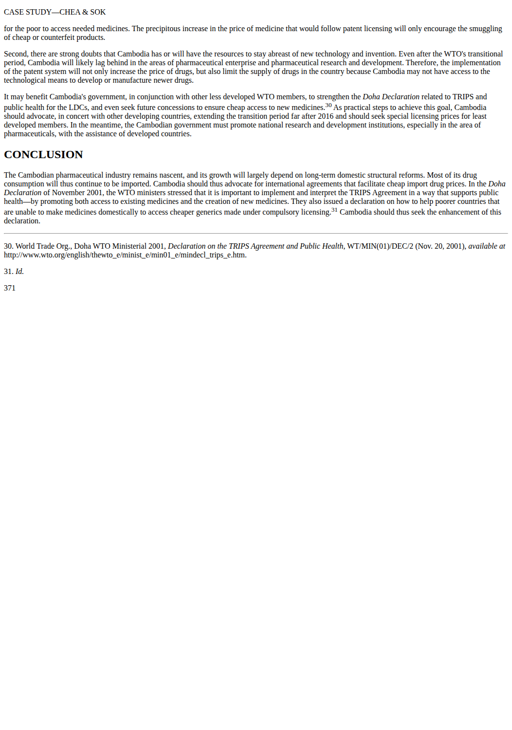CASE STUDY—CHEA & SOK
for the poor to access needed medicines. The precipitous increase in the price of medicine that would follow patent licensing will only encourage the smuggling of cheap or counterfeit products.
Second, there are strong doubts that Cambodia has or will have the resources to stay abreast of new technology and invention. Even after the WTO's transitional period, Cambodia will likely lag behind in the areas of pharmaceutical enterprise and pharmaceutical research and development. Therefore, the implementation of the patent system will not only increase the price of drugs, but also limit the supply of drugs in the country because Cambodia may not have access to the technological means to develop or manufacture newer drugs.
It may benefit Cambodia's government, in conjunction with other less developed WTO members, to strengthen the Doha Declaration related to TRIPS and public health for the LDCs, and even seek future concessions to ensure cheap access to new medicines.30 As practical steps to achieve this goal, Cambodia should advocate, in concert with other developing countries, extending the transition period far after 2016 and should seek special licensing prices for least developed members. In the meantime, the Cambodian government must promote national research and development institutions, especially in the area of pharmaceuticals, with the assistance of developed countries.
CONCLUSION
The Cambodian pharmaceutical industry remains nascent, and its growth will largely depend on long-term domestic structural reforms. Most of its drug consumption will thus continue to be imported. Cambodia should thus advocate for international agreements that facilitate cheap import drug prices. In the Doha Declaration of November 2001, the WTO ministers stressed that it is important to implement and interpret the TRIPS Agreement in a way that supports public health—by promoting both access to existing medicines and the creation of new medicines. They also issued a declaration on how to help poorer countries that are unable to make medicines domestically to access cheaper generics made under compulsory licensing.31 Cambodia should thus seek the enhancement of this declaration.
30. World Trade Org., Doha WTO Ministerial 2001, Declaration on the TRIPS Agreement and Public Health, WT/MIN(01)/DEC/2 (Nov. 20, 2001), available at http://www.wto.org/english/thewto_e/minist_e/min01_e/mindecl_trips_e.htm.
31. Id.
371